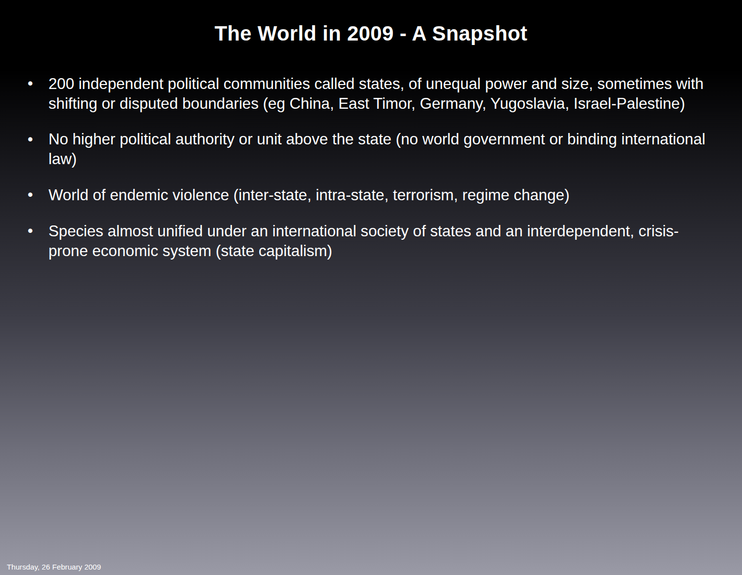The World in 2009 - A Snapshot
200 independent political communities called states, of unequal power and size, sometimes with shifting or disputed boundaries (eg China, East Timor, Germany, Yugoslavia, Israel-Palestine)
No higher political authority or unit above the state (no world government or binding international law)
World of endemic violence (inter-state, intra-state, terrorism, regime change)
Species almost unified under an international society of states and an interdependent, crisis-prone economic system (state capitalism)
Thursday, 26 February 2009